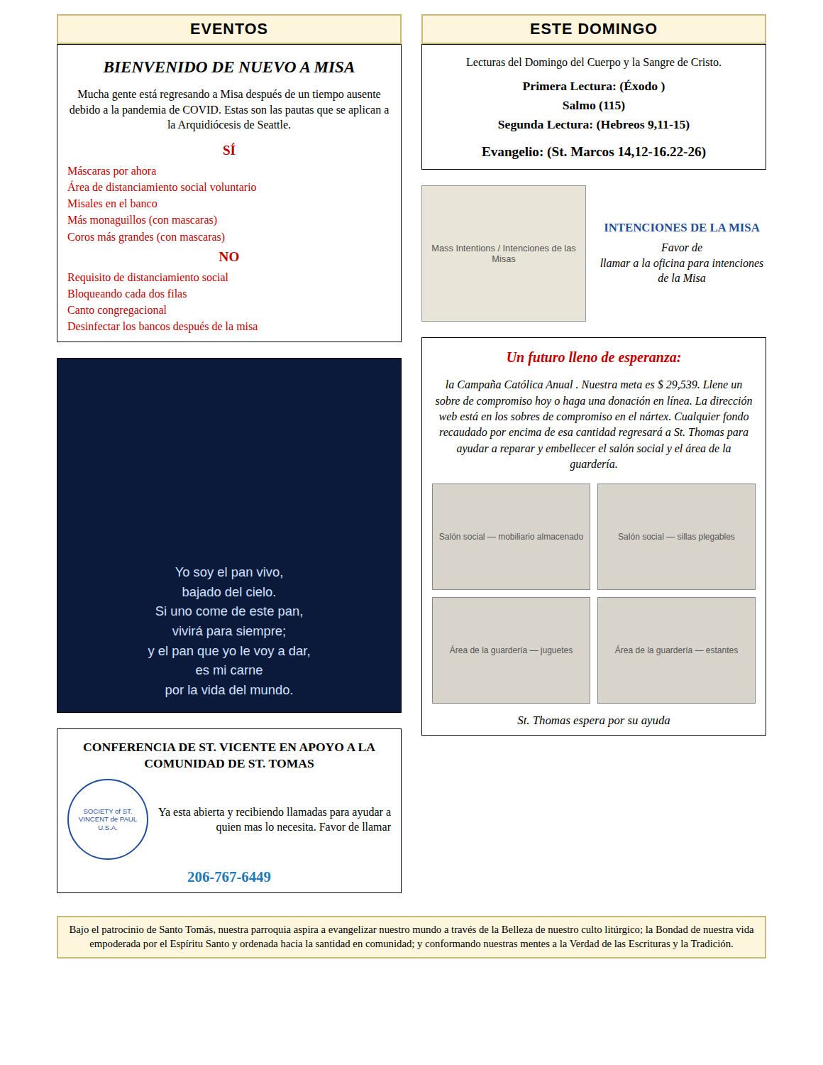EVENTOS
BIENVENIDO DE NUEVO A MISA
Mucha gente está regresando a Misa después de un tiempo ausente debido a la pandemia de COVID. Estas son las pautas que se aplican a la Arquidiócesis de Seattle.
SÍ
Máscaras por ahora
Área de distanciamiento social voluntario
Misales en el banco
Más monaguillos (con mascaras)
Coros más grandes (con mascaras)
NO
Requisito de distanciamiento social
Bloqueando cada dos filas
Canto congregacional
Desinfectar los bancos después de la misa
Yo soy el pan vivo,
bajado del cielo.
Si uno come de este pan,
vivirá para siempre;
y el pan que yo le voy a dar,
es mi carne
por la vida del mundo.
CONFERENCIA DE ST. VICENTE EN APOYO A LA COMUNIDAD DE ST. TOMAS
SOCIETY of ST. VINCENT de PAUL
U.S.A.
Ya esta abierta y recibiendo llamadas para ayudar a quien mas lo necesita. Favor de llamar
206-767-6449
ESTE DOMINGO
Lecturas del Domingo del Cuerpo y la Sangre de Cristo.
Primera Lectura: (Éxodo ) Salmo (115) Segunda Lectura: (Hebreos 9,11-15) Evangelio: (St. Marcos 14,12-16.22-26)
Mass Intentions / Intenciones de las Misas
INTENCIONES DE LA MISA
Favor de
llamar a la oficina para intenciones
de la Misa
Un futuro lleno de esperanza:
la Campaña Católica Anual . Nuestra meta es $ 29,539. Llene un sobre de compromiso hoy o haga una donación en línea. La dirección web está en los sobres de compromiso en el nártex. Cualquier fondo recaudado por encima de esa cantidad regresará a St. Thomas para ayudar a reparar y embellecer el salón social y el área de la guardería.
Salón social — mobiliario almacenado
Salón social — sillas plegables
Área de la guardería — juguetes
Área de la guardería — estantes
St. Thomas espera por su ayuda
Bajo el patrocinio de Santo Tomás, nuestra parroquia aspira a evangelizar nuestro mundo a través de la Belleza de nuestro culto litúrgico; la Bondad de nuestra vida empoderada por el Espíritu Santo y ordenada hacia la santidad en comunidad; y conformando nuestras mentes a la Verdad de las Escrituras y la Tradición.